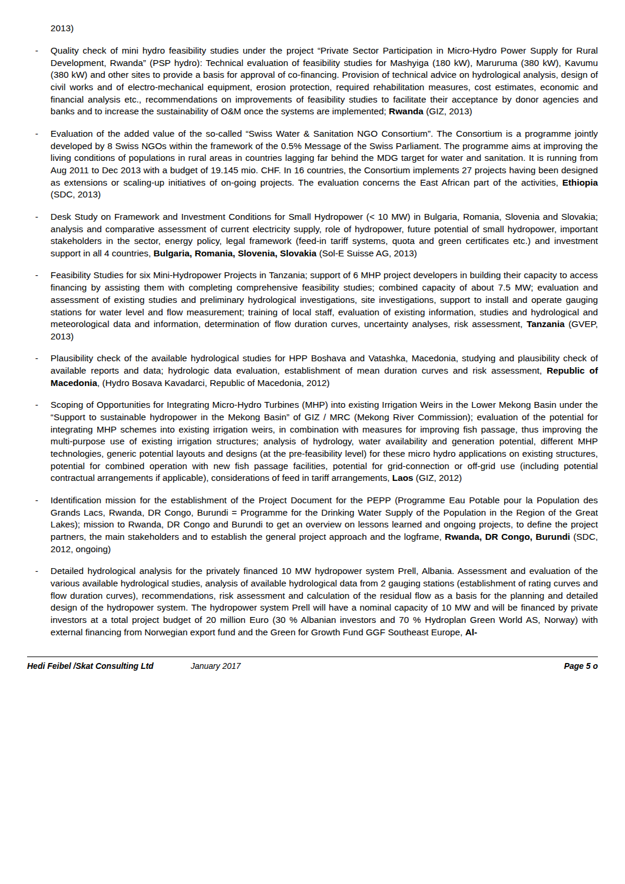2013)
Quality check of mini hydro feasibility studies under the project “Private Sector Participation in Micro-Hydro Power Supply for Rural Development, Rwanda” (PSP hydro): Technical evaluation of feasibility studies for Mashyiga (180 kW), Maruruma (380 kW), Kavumu (380 kW) and other sites to provide a basis for approval of co-financing. Provision of technical advice on hydrological analysis, design of civil works and of electro-mechanical equipment, erosion protection, required rehabilitation measures, cost estimates, economic and financial analysis etc., recommendations on improvements of feasibility studies to facilitate their acceptance by donor agencies and banks and to increase the sustainability of O&M once the systems are implemented; Rwanda (GIZ, 2013)
Evaluation of the added value of the so-called “Swiss Water & Sanitation NGO Consortium”. The Consortium is a programme jointly developed by 8 Swiss NGOs within the framework of the 0.5% Message of the Swiss Parliament. The programme aims at improving the living conditions of populations in rural areas in countries lagging far behind the MDG target for water and sanitation. It is running from Aug 2011 to Dec 2013 with a budget of 19.145 mio. CHF. In 16 countries, the Consortium implements 27 projects having been designed as extensions or scaling-up initiatives of on-going projects. The evaluation concerns the East African part of the activities, Ethiopia (SDC, 2013)
Desk Study on Framework and Investment Conditions for Small Hydropower (< 10 MW) in Bulgaria, Romania, Slovenia and Slovakia; analysis and comparative assessment of current electricity supply, role of hydropower, future potential of small hydropower, important stakeholders in the sector, energy policy, legal framework (feed-in tariff systems, quota and green certificates etc.) and investment support in all 4 countries, Bulgaria, Romania, Slovenia, Slovakia (Sol-E Suisse AG, 2013)
Feasibility Studies for six Mini-Hydropower Projects in Tanzania; support of 6 MHP project developers in building their capacity to access financing by assisting them with completing comprehensive feasibility studies; combined capacity of about 7.5 MW; evaluation and assessment of existing studies and preliminary hydrological investigations, site investigations, support to install and operate gauging stations for water level and flow measurement; training of local staff, evaluation of existing information, studies and hydrological and meteorological data and information, determination of flow duration curves, uncertainty analyses, risk assessment, Tanzania (GVEP, 2013)
Plausibility check of the available hydrological studies for HPP Boshava and Vatashka, Macedonia, studying and plausibility check of available reports and data; hydrologic data evaluation, establishment of mean duration curves and risk assessment, Republic of Macedonia, (Hydro Bosava Kavadarci, Republic of Macedonia, 2012)
Scoping of Opportunities for Integrating Micro-Hydro Turbines (MHP) into existing Irrigation Weirs in the Lower Mekong Basin under the “Support to sustainable hydropower in the Mekong Basin” of GIZ / MRC (Mekong River Commission); evaluation of the potential for integrating MHP schemes into existing irrigation weirs, in combination with measures for improving fish passage, thus improving the multi-purpose use of existing irrigation structures; analysis of hydrology, water availability and generation potential, different MHP technologies, generic potential layouts and designs (at the pre-feasibility level) for these micro hydro applications on existing structures, potential for combined operation with new fish passage facilities, potential for grid-connection or off-grid use (including potential contractual arrangements if applicable), considerations of feed in tariff arrangements, Laos (GIZ, 2012)
Identification mission for the establishment of the Project Document for the PEPP (Programme Eau Potable pour la Population des Grands Lacs, Rwanda, DR Congo, Burundi = Programme for the Drinking Water Supply of the Population in the Region of the Great Lakes); mission to Rwanda, DR Congo and Burundi to get an overview on lessons learned and ongoing projects, to define the project partners, the main stakeholders and to establish the general project approach and the logframe, Rwanda, DR Congo, Burundi (SDC, 2012, ongoing)
Detailed hydrological analysis for the privately financed 10 MW hydropower system Prell, Albania. Assessment and evaluation of the various available hydrological studies, analysis of available hydrological data from 2 gauging stations (establishment of rating curves and flow duration curves), recommendations, risk assessment and calculation of the residual flow as a basis for the planning and detailed design of the hydropower system. The hydropower system Prell will have a nominal capacity of 10 MW and will be financed by private investors at a total project budget of 20 million Euro (30 % Albanian investors and 70 % Hydroplan Green World AS, Norway) with external financing from Norwegian export fund and the Green for Growth Fund GGF Southeast Europe, Al-
Hedi Feibel /Skat Consulting Ltd January 2017 Page 5 o